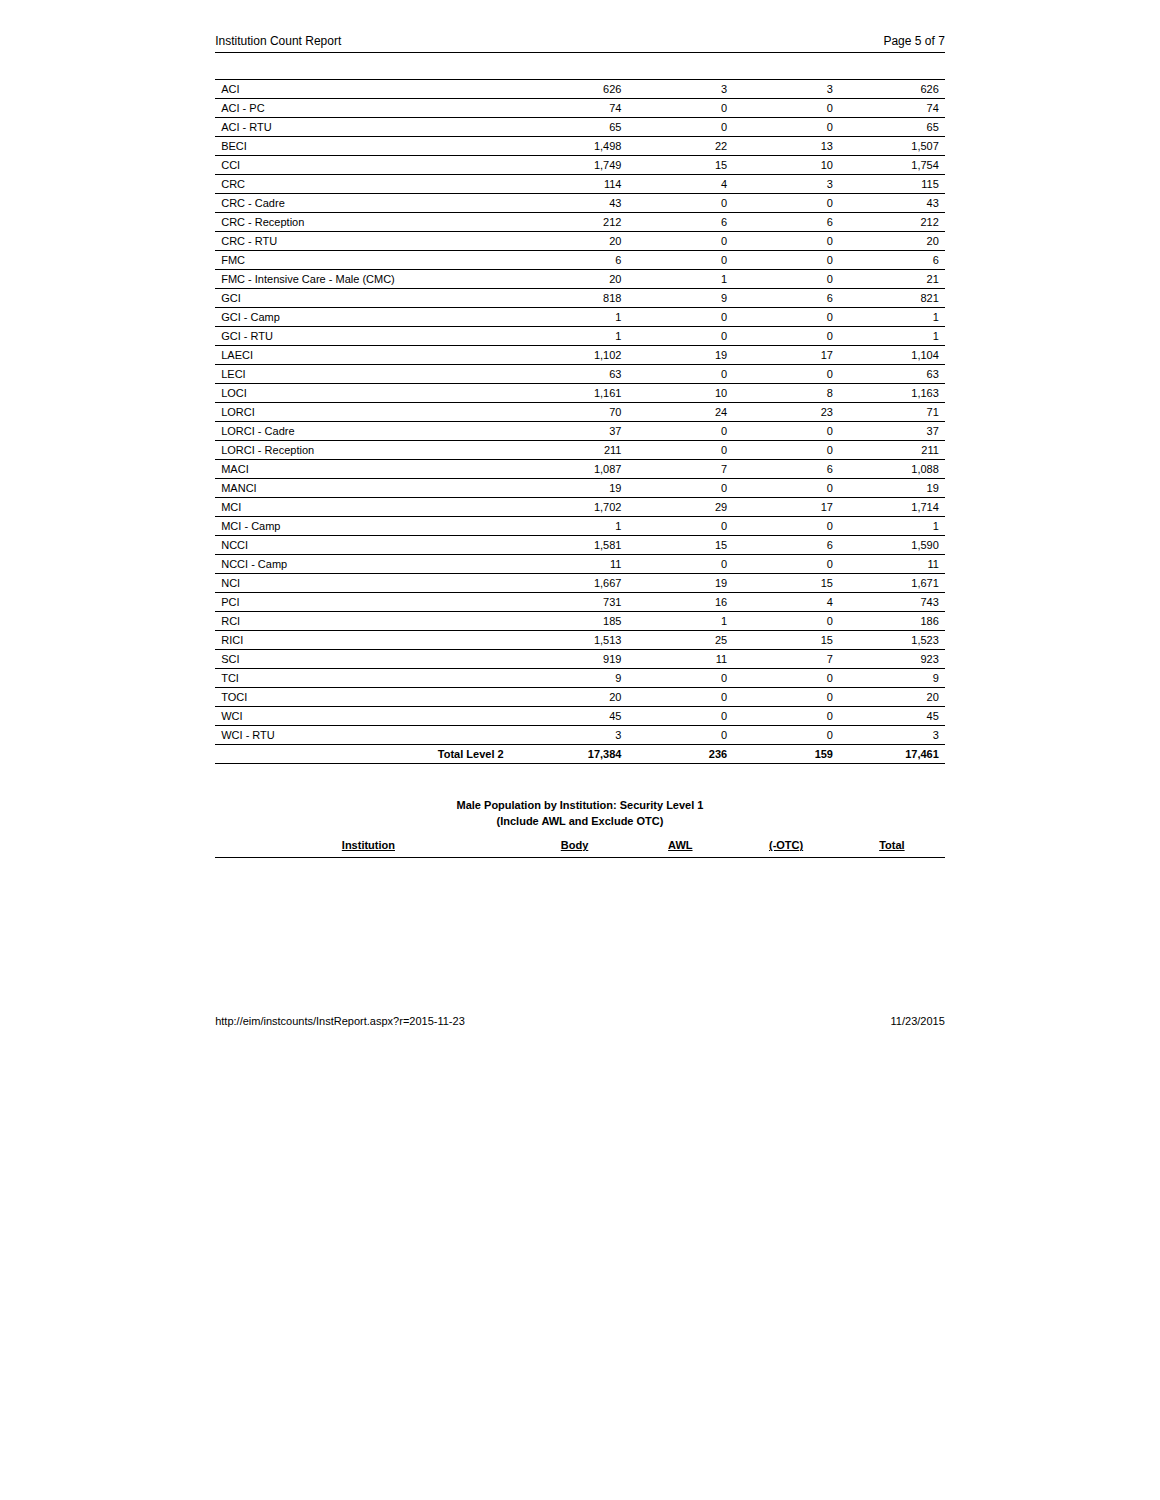Institution Count Report
Page 5 of 7
| ACI | 626 | 3 | 3 | 626 |
| ACI - PC | 74 | 0 | 0 | 74 |
| ACI - RTU | 65 | 0 | 0 | 65 |
| BECI | 1,498 | 22 | 13 | 1,507 |
| CCI | 1,749 | 15 | 10 | 1,754 |
| CRC | 114 | 4 | 3 | 115 |
| CRC - Cadre | 43 | 0 | 0 | 43 |
| CRC - Reception | 212 | 6 | 6 | 212 |
| CRC - RTU | 20 | 0 | 0 | 20 |
| FMC | 6 | 0 | 0 | 6 |
| FMC - Intensive Care - Male (CMC) | 20 | 1 | 0 | 21 |
| GCI | 818 | 9 | 6 | 821 |
| GCI - Camp | 1 | 0 | 0 | 1 |
| GCI - RTU | 1 | 0 | 0 | 1 |
| LAECI | 1,102 | 19 | 17 | 1,104 |
| LECI | 63 | 0 | 0 | 63 |
| LOCI | 1,161 | 10 | 8 | 1,163 |
| LORCI | 70 | 24 | 23 | 71 |
| LORCI - Cadre | 37 | 0 | 0 | 37 |
| LORCI - Reception | 211 | 0 | 0 | 211 |
| MACI | 1,087 | 7 | 6 | 1,088 |
| MANCI | 19 | 0 | 0 | 19 |
| MCI | 1,702 | 29 | 17 | 1,714 |
| MCI - Camp | 1 | 0 | 0 | 1 |
| NCCI | 1,581 | 15 | 6 | 1,590 |
| NCCI - Camp | 11 | 0 | 0 | 11 |
| NCI | 1,667 | 19 | 15 | 1,671 |
| PCI | 731 | 16 | 4 | 743 |
| RCI | 185 | 1 | 0 | 186 |
| RICI | 1,513 | 25 | 15 | 1,523 |
| SCI | 919 | 11 | 7 | 923 |
| TCI | 9 | 0 | 0 | 9 |
| TOCI | 20 | 0 | 0 | 20 |
| WCI | 45 | 0 | 0 | 45 |
| WCI - RTU | 3 | 0 | 0 | 3 |
| Total Level 2 | 17,384 | 236 | 159 | 17,461 |
Male Population by Institution: Security Level 1
(Include AWL and Exclude OTC)
| Institution | Body | AWL | (-OTC) | Total |
| --- | --- | --- | --- | --- |
http://eim/instcounts/InstReport.aspx?r=2015-11-23
11/23/2015